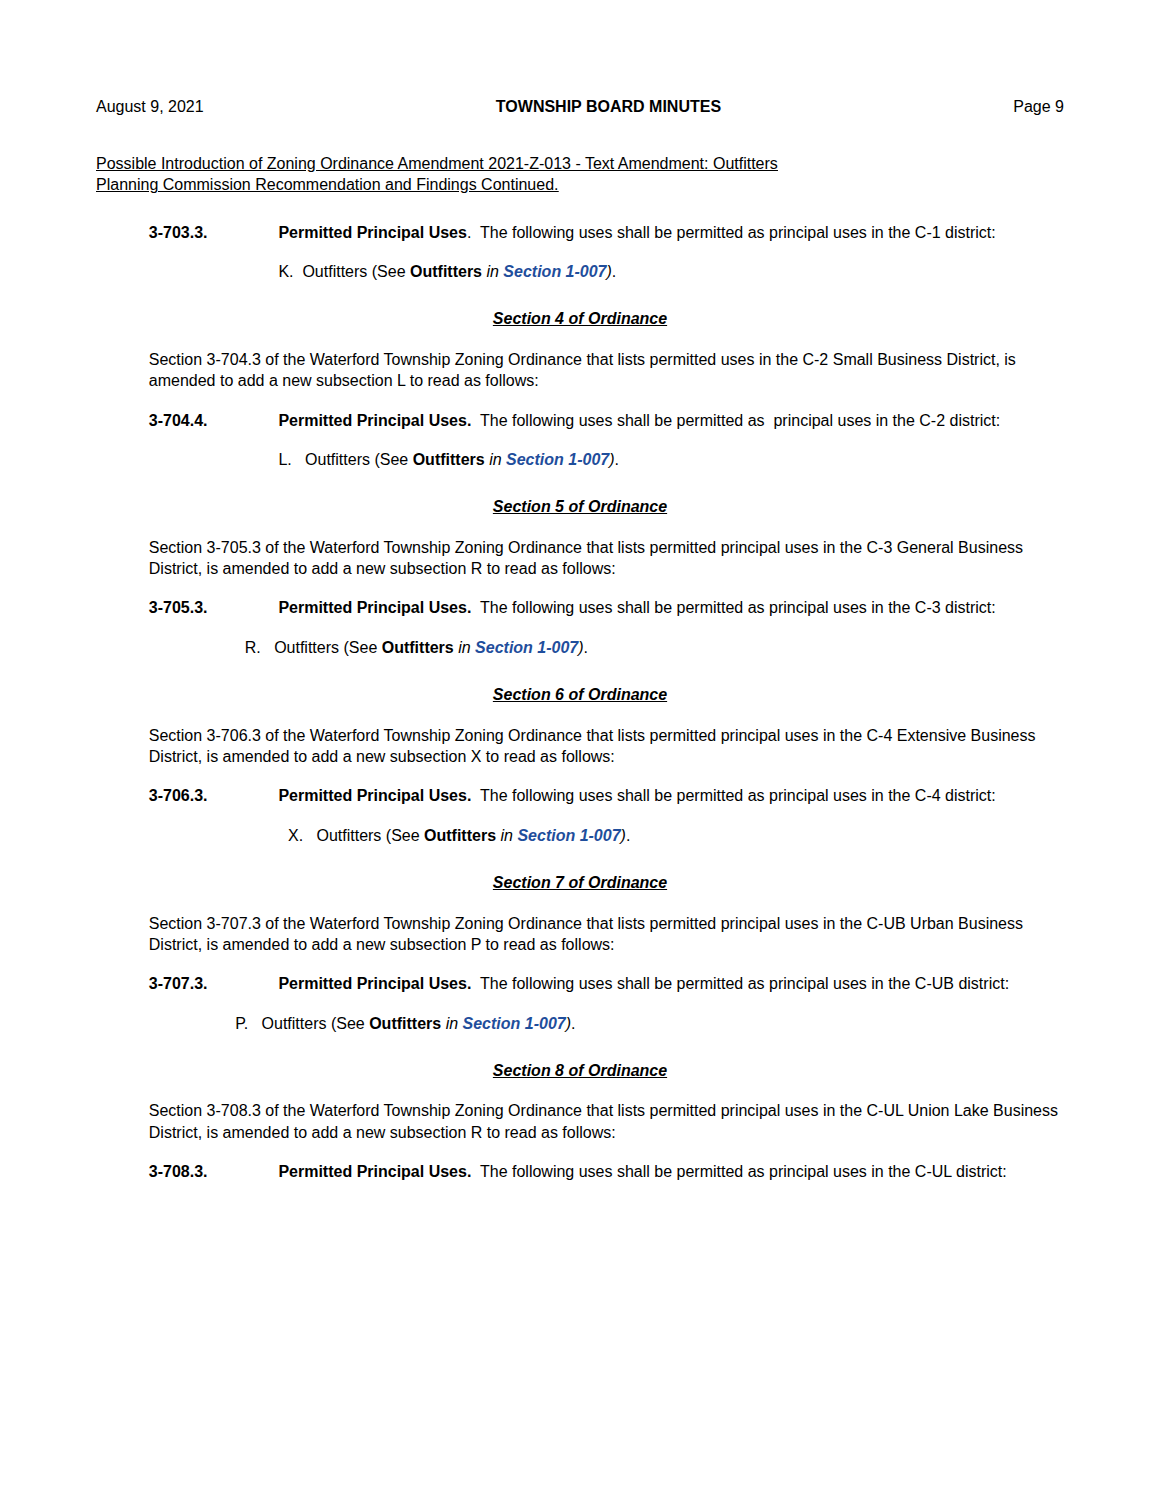August 9, 2021 TOWNSHIP BOARD MINUTES Page 9
Possible Introduction of Zoning Ordinance Amendment 2021-Z-013 - Text Amendment: Outfitters
Planning Commission Recommendation and Findings Continued.
3-703.3.
Permitted Principal Uses. The following uses shall be permitted as principal uses in the C-1 district:
K. Outfitters (See Outfitters in Section 1-007).
Section 4 of Ordinance
Section 3-704.3 of the Waterford Township Zoning Ordinance that lists permitted uses in the C-2 Small Business District, is amended to add a new subsection L to read as follows:
3-704.4.
Permitted Principal Uses. The following uses shall be permitted as principal uses in the C-2 district:
L. Outfitters (See Outfitters in Section 1-007).
Section 5 of Ordinance
Section 3-705.3 of the Waterford Township Zoning Ordinance that lists permitted principal uses in the C-3 General Business District, is amended to add a new subsection R to read as follows:
3-705.3.
Permitted Principal Uses. The following uses shall be permitted as principal uses in the C-3 district:
R. Outfitters (See Outfitters in Section 1-007).
Section 6 of Ordinance
Section 3-706.3 of the Waterford Township Zoning Ordinance that lists permitted principal uses in the C-4 Extensive Business District, is amended to add a new subsection X to read as follows:
3-706.3.
Permitted Principal Uses. The following uses shall be permitted as principal uses in the C-4 district:
X. Outfitters (See Outfitters in Section 1-007).
Section 7 of Ordinance
Section 3-707.3 of the Waterford Township Zoning Ordinance that lists permitted principal uses in the C-UB Urban Business District, is amended to add a new subsection P to read as follows:
3-707.3.
Permitted Principal Uses. The following uses shall be permitted as principal uses in the C-UB district:
P. Outfitters (See Outfitters in Section 1-007).
Section 8 of Ordinance
Section 3-708.3 of the Waterford Township Zoning Ordinance that lists permitted principal uses in the C-UL Union Lake Business District, is amended to add a new subsection R to read as follows:
3-708.3.
Permitted Principal Uses. The following uses shall be permitted as principal uses in the C-UL district: